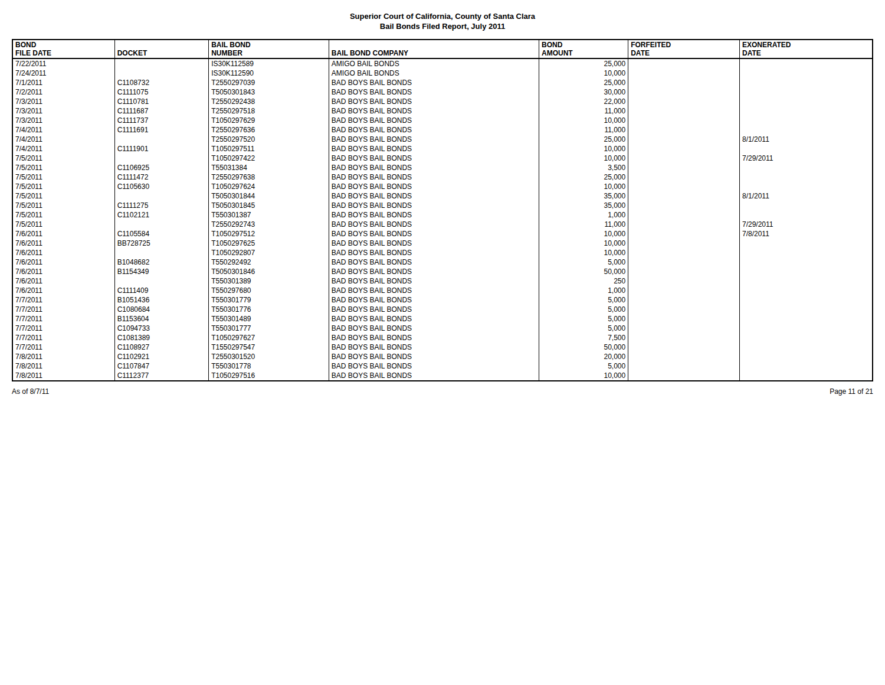Superior Court of California, County of Santa Clara
Bail Bonds Filed Report, July 2011
| BOND FILE DATE | DOCKET | BAIL BOND NUMBER | BAIL BOND COMPANY | BOND AMOUNT | FORFEITED DATE | EXONERATED DATE |
| --- | --- | --- | --- | --- | --- | --- |
| 7/22/2011 | | IS30K112589 | AMIGO BAIL BONDS | 25,000 | | |
| 7/24/2011 | | IS30K112590 | AMIGO BAIL BONDS | 10,000 | | |
| 7/1/2011 | C1108732 | T2550297039 | BAD BOYS BAIL BONDS | 25,000 | | |
| 7/2/2011 | C1111075 | T5050301843 | BAD BOYS BAIL BONDS | 30,000 | | |
| 7/3/2011 | C1110781 | T2550292438 | BAD BOYS BAIL BONDS | 22,000 | | |
| 7/3/2011 | C1111687 | T2550297518 | BAD BOYS BAIL BONDS | 11,000 | | |
| 7/3/2011 | C1111737 | T1050297629 | BAD BOYS BAIL BONDS | 10,000 | | |
| 7/4/2011 | C1111691 | T2550297636 | BAD BOYS BAIL BONDS | 11,000 | | |
| 7/4/2011 | | T2550297520 | BAD BOYS BAIL BONDS | 25,000 | | 8/1/2011 |
| 7/4/2011 | C1111901 | T1050297511 | BAD BOYS BAIL BONDS | 10,000 | | |
| 7/5/2011 | | T1050297422 | BAD BOYS BAIL BONDS | 10,000 | | 7/29/2011 |
| 7/5/2011 | C1106925 | T55031384 | BAD BOYS BAIL BONDS | 3,500 | | |
| 7/5/2011 | C1111472 | T2550297638 | BAD BOYS BAIL BONDS | 25,000 | | |
| 7/5/2011 | C1105630 | T1050297624 | BAD BOYS BAIL BONDS | 10,000 | | |
| 7/5/2011 | | T5050301844 | BAD BOYS BAIL BONDS | 35,000 | | 8/1/2011 |
| 7/5/2011 | C1111275 | T5050301845 | BAD BOYS BAIL BONDS | 35,000 | | |
| 7/5/2011 | C1102121 | T550301387 | BAD BOYS BAIL BONDS | 1,000 | | |
| 7/5/2011 | | T2550292743 | BAD BOYS BAIL BONDS | 11,000 | | 7/29/2011 |
| 7/6/2011 | C1105584 | T1050297512 | BAD BOYS BAIL BONDS | 10,000 | | 7/8/2011 |
| 7/6/2011 | BB728725 | T1050297625 | BAD BOYS BAIL BONDS | 10,000 | | |
| 7/6/2011 | | T1050292807 | BAD BOYS BAIL BONDS | 10,000 | | |
| 7/6/2011 | B1048682 | T550292492 | BAD BOYS BAIL BONDS | 5,000 | | |
| 7/6/2011 | B1154349 | T5050301846 | BAD BOYS BAIL BONDS | 50,000 | | |
| 7/6/2011 | | T550301389 | BAD BOYS BAIL BONDS | 250 | | |
| 7/6/2011 | C1111409 | T550297680 | BAD BOYS BAIL BONDS | 1,000 | | |
| 7/7/2011 | B1051436 | T550301779 | BAD BOYS BAIL BONDS | 5,000 | | |
| 7/7/2011 | C1080684 | T550301776 | BAD BOYS BAIL BONDS | 5,000 | | |
| 7/7/2011 | B1153604 | T550301489 | BAD BOYS BAIL BONDS | 5,000 | | |
| 7/7/2011 | C1094733 | T550301777 | BAD BOYS BAIL BONDS | 5,000 | | |
| 7/7/2011 | C1081389 | T1050297627 | BAD BOYS BAIL BONDS | 7,500 | | |
| 7/7/2011 | C1108927 | T1550297547 | BAD BOYS BAIL BONDS | 50,000 | | |
| 7/8/2011 | C1102921 | T2550301520 | BAD BOYS BAIL BONDS | 20,000 | | |
| 7/8/2011 | C1107847 | T550301778 | BAD BOYS BAIL BONDS | 5,000 | | |
| 7/8/2011 | C1112377 | T1050297516 | BAD BOYS BAIL BONDS | 10,000 | | |
As of 8/7/11 Page 11 of 21